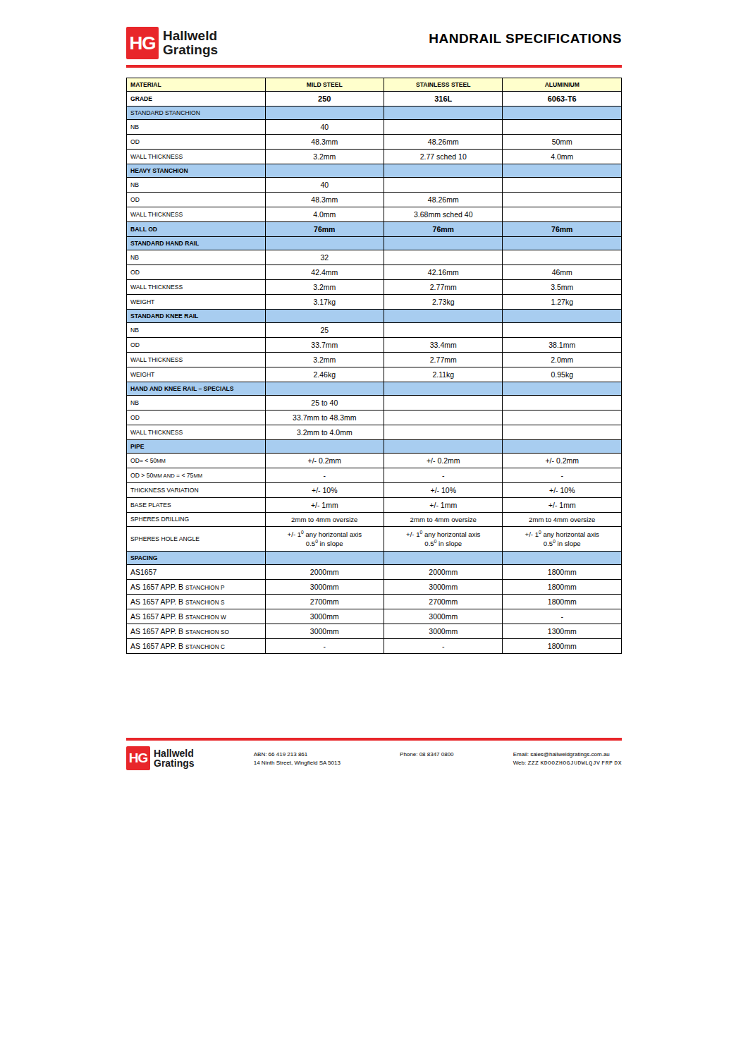HG
Hallweld
Gratings
HANDRAIL SPECIFICATIONS
| Material | Mild Steel | Stainless Steel | Aluminium |
| --- | --- | --- | --- |
| Grade | 250 | 316L | 6063-T6 |
| Standard Stanchion | | | |
| NB | 40 | | |
| OD | 48.3mm | 48.26mm | 50mm |
| Wall Thickness | 3.2mm | 2.77 sched 10 | 4.0mm |
| Heavy Stanchion | | | |
| NB | 40 | | |
| OD | 48.3mm | 48.26mm | |
| Wall Thickness | 4.0mm | 3.68mm sched 40 | |
| Ball OD | 76mm | 76mm | 76mm |
| Standard Hand Rail | | | |
| NB | 32 | | |
| OD | 42.4mm | 42.16mm | 46mm |
| Wall Thickness | 3.2mm | 2.77mm | 3.5mm |
| Weight | 3.17kg | 2.73kg | 1.27kg |
| Standard Knee Rail | | | |
| NB | 25 | | |
| OD | 33.7mm | 33.4mm | 38.1mm |
| Wall Thickness | 3.2mm | 2.77mm | 2.0mm |
| Weight | 2.46kg | 2.11kg | 0.95kg |
| Hand and Knee Rail – Specials | | | |
| NB | 25 to 40 | | |
| OD | 33.7mm to 48.3mm | | |
| Wall Thickness | 3.2mm to 4.0mm | | |
| Pipe | | | |
| OD= < 50 MM | +/- 0.2mm | +/- 0.2mm | +/- 0.2mm |
| OD > 50 MM AND = < 75 MM | - | - | - |
| Thickness Variation | +/- 10% | +/- 10% | +/- 10% |
| Base Plates | +/- 1mm | +/- 1mm | +/- 1mm |
| Spheres Drilling | 2mm to 4mm oversize | 2mm to 4mm oversize | 2mm to 4mm oversize |
| Spheres Hole Angle | +/- 1 0 any horizontal axis 0.5 0 in slope | +/- 1 0 any horizontal axis 0.5 0 in slope | +/- 1 0 any horizontal axis 0.5 0 in slope |
| Spacing | | | |
| AS1657 | 2000mm | 2000mm | 1800mm |
| AS 1657 APP. B stanchion P | 3000mm | 3000mm | 1800mm |
| AS 1657 APP. B stanchion S | 2700mm | 2700mm | 1800mm |
| AS 1657 APP. B stanchion W | 3000mm | 3000mm | - |
| AS 1657 APP. B stanchion SO | 3000mm | 3000mm | 1300mm |
| AS 1657 APP. B stanchion C | - | - | 1800mm |
HG
Hallweld
Gratings
ABN: 66 419 213 861
14 Ninth Street, Wingfield SA 5013
Phone: 08 8347 0800
Email: sales@hallweldgratings.com.au
Web: ZZZ KDOOZHOGJUDWLQJV FRP DX